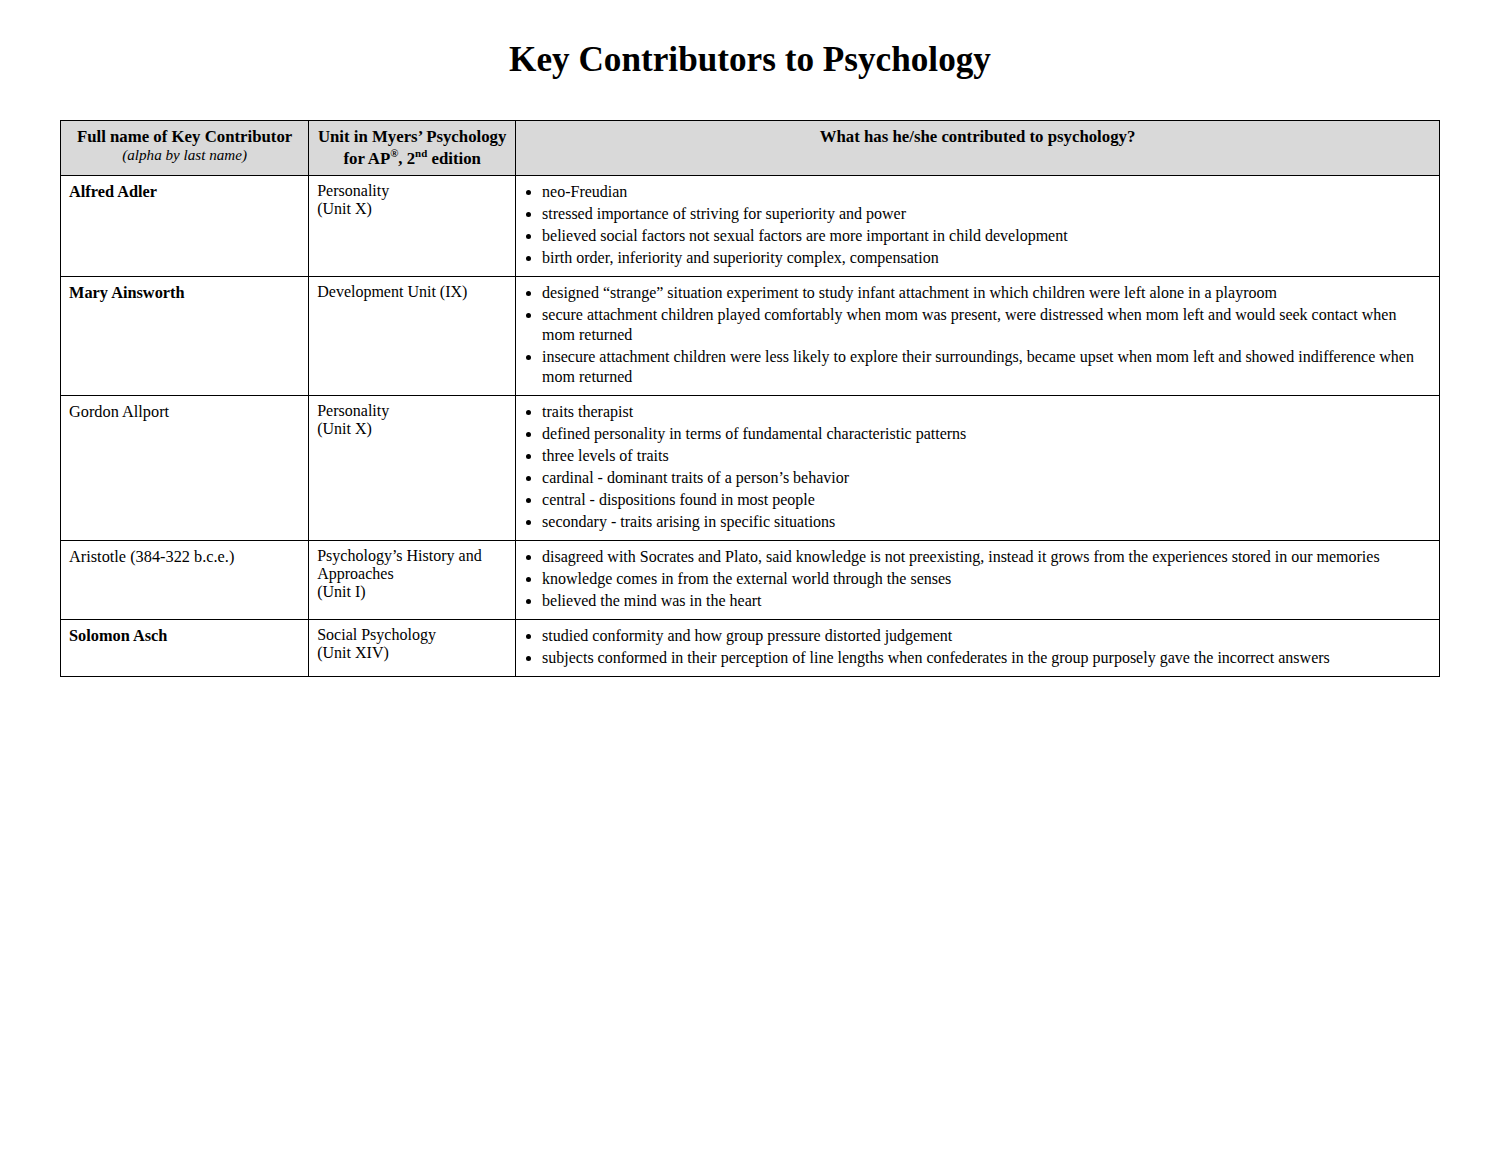Key Contributors to Psychology
| Full name of Key Contributor (alpha by last name) | Unit in Myers’ Psychology for AP ® , 2 nd edition | What has he/she contributed to psychology? |
| --- | --- | --- |
| Alfred Adler | Personality (Unit X) | neo-Freudian stressed importance of striving for superiority and power believed social factors not sexual factors are more important in child development birth order, inferiority and superiority complex, compensation |
| Mary Ainsworth | Development Unit (IX) | designed “strange” situation experiment to study infant attachment in which children were left alone in a playroom secure attachment children played comfortably when mom was present, were distressed when mom left and would seek contact when mom returned insecure attachment children were less likely to explore their surroundings, became upset when mom left and showed indifference when mom returned |
| Gordon Allport | Personality (Unit X) | traits therapist defined personality in terms of fundamental characteristic patterns three levels of traits cardinal - dominant traits of a person’s behavior central - dispositions found in most people secondary - traits arising in specific situations |
| Aristotle (384-322 b.c.e.) | Psychology’s History and Approaches (Unit I) | disagreed with Socrates and Plato, said knowledge is not preexisting, instead it grows from the experiences stored in our memories knowledge comes in from the external world through the senses believed the mind was in the heart |
| Solomon Asch | Social Psychology (Unit XIV) | studied conformity and how group pressure distorted judgement subjects conformed in their perception of line lengths when confederates in the group purposely gave the incorrect answers |